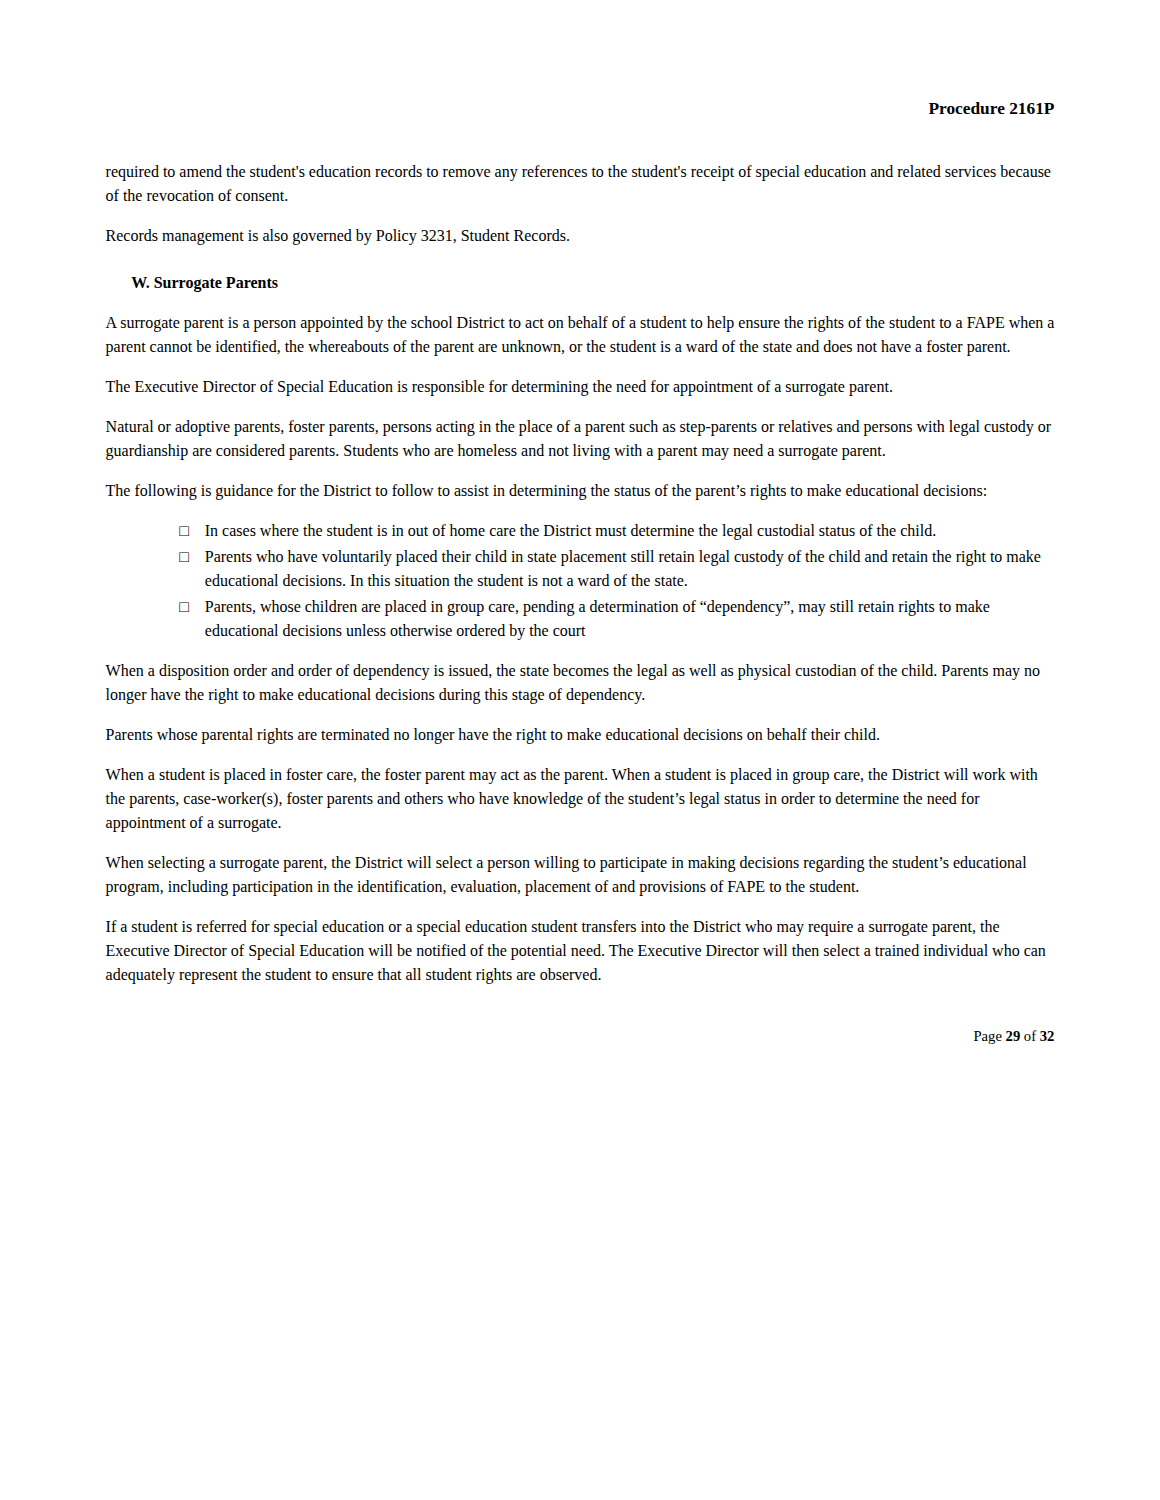Procedure 2161P
required to amend the student's education records to remove any references to the student's receipt of special education and related services because of the revocation of consent.
Records management is also governed by Policy 3231, Student Records.
W. Surrogate Parents
A surrogate parent is a person appointed by the school District to act on behalf of a student to help ensure the rights of the student to a FAPE when a parent cannot be identified, the whereabouts of the parent are unknown, or the student is a ward of the state and does not have a foster parent.
The Executive Director of Special Education is responsible for determining the need for appointment of a surrogate parent.
Natural or adoptive parents, foster parents, persons acting in the place of a parent such as step-parents or relatives and persons with legal custody or guardianship are considered parents. Students who are homeless and not living with a parent may need a surrogate parent.
The following is guidance for the District to follow to assist in determining the status of the parent’s rights to make educational decisions:
In cases where the student is in out of home care the District must determine the legal custodial status of the child.
Parents who have voluntarily placed their child in state placement still retain legal custody of the child and retain the right to make educational decisions. In this situation the student is not a ward of the state.
Parents, whose children are placed in group care, pending a determination of “dependency”, may still retain rights to make educational decisions unless otherwise ordered by the court
When a disposition order and order of dependency is issued, the state becomes the legal as well as physical custodian of the child. Parents may no longer have the right to make educational decisions during this stage of dependency.
Parents whose parental rights are terminated no longer have the right to make educational decisions on behalf their child.
When a student is placed in foster care, the foster parent may act as the parent. When a student is placed in group care, the District will work with the parents, case-worker(s), foster parents and others who have knowledge of the student’s legal status in order to determine the need for appointment of a surrogate.
When selecting a surrogate parent, the District will select a person willing to participate in making decisions regarding the student’s educational program, including participation in the identification, evaluation, placement of and provisions of FAPE to the student.
If a student is referred for special education or a special education student transfers into the District who may require a surrogate parent, the Executive Director of Special Education will be notified of the potential need. The Executive Director will then select a trained individual who can adequately represent the student to ensure that all student rights are observed.
Page 29 of 32